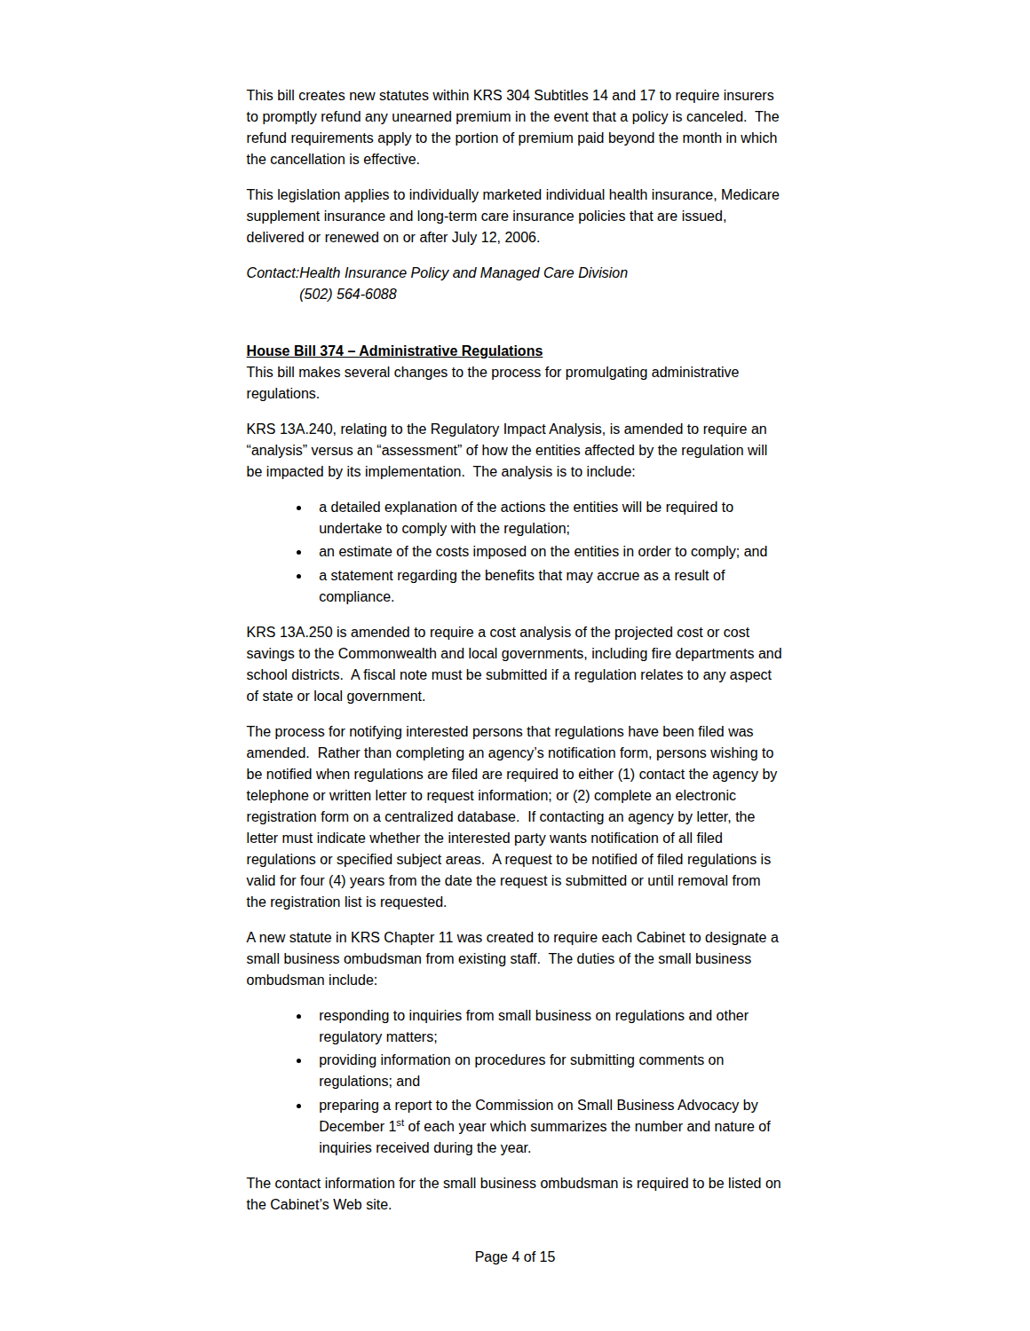This bill creates new statutes within KRS 304 Subtitles 14 and 17 to require insurers to promptly refund any unearned premium in the event that a policy is canceled. The refund requirements apply to the portion of premium paid beyond the month in which the cancellation is effective.
This legislation applies to individually marketed individual health insurance, Medicare supplement insurance and long-term care insurance policies that are issued, delivered or renewed on or after July 12, 2006.
| Contact: | Health Insurance Policy and Managed Care Division (502) 564-6088 |
House Bill 374 – Administrative Regulations
This bill makes several changes to the process for promulgating administrative regulations.
KRS 13A.240, relating to the Regulatory Impact Analysis, is amended to require an “analysis” versus an “assessment” of how the entities affected by the regulation will be impacted by its implementation. The analysis is to include:
a detailed explanation of the actions the entities will be required to undertake to comply with the regulation;
an estimate of the costs imposed on the entities in order to comply; and
a statement regarding the benefits that may accrue as a result of compliance.
KRS 13A.250 is amended to require a cost analysis of the projected cost or cost savings to the Commonwealth and local governments, including fire departments and school districts. A fiscal note must be submitted if a regulation relates to any aspect of state or local government.
The process for notifying interested persons that regulations have been filed was amended. Rather than completing an agency’s notification form, persons wishing to be notified when regulations are filed are required to either (1) contact the agency by telephone or written letter to request information; or (2) complete an electronic registration form on a centralized database. If contacting an agency by letter, the letter must indicate whether the interested party wants notification of all filed regulations or specified subject areas. A request to be notified of filed regulations is valid for four (4) years from the date the request is submitted or until removal from the registration list is requested.
A new statute in KRS Chapter 11 was created to require each Cabinet to designate a small business ombudsman from existing staff. The duties of the small business ombudsman include:
responding to inquiries from small business on regulations and other regulatory matters;
providing information on procedures for submitting comments on regulations; and
preparing a report to the Commission on Small Business Advocacy by December 1st of each year which summarizes the number and nature of inquiries received during the year.
The contact information for the small business ombudsman is required to be listed on the Cabinet’s Web site.
Page 4 of 15